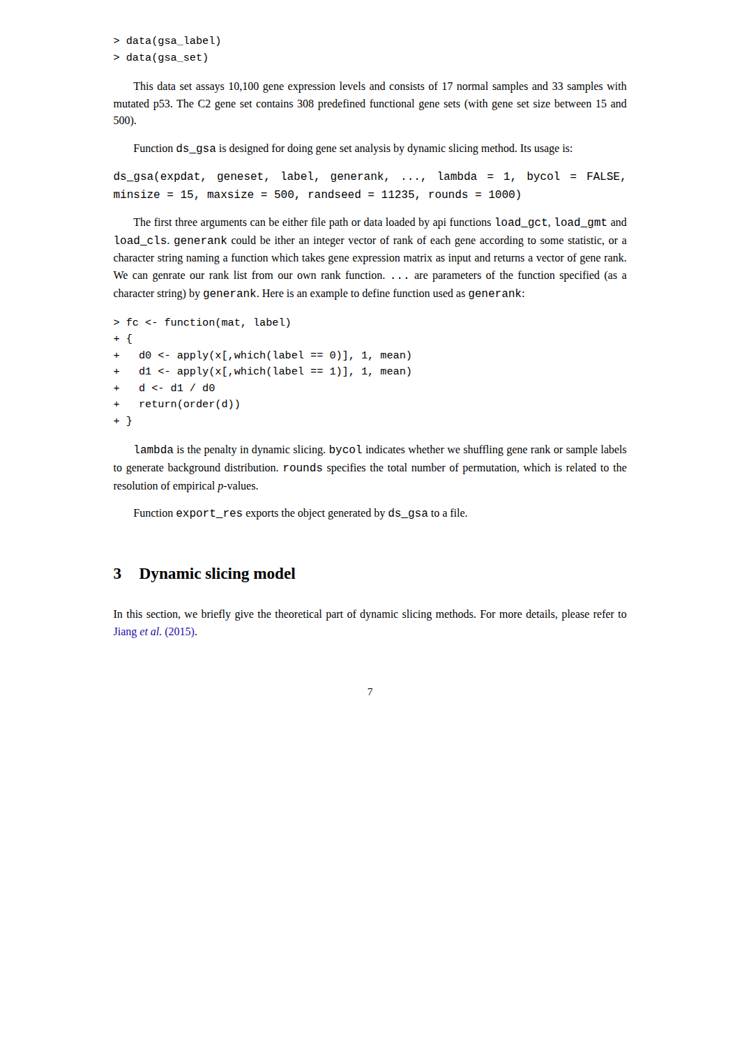> data(gsa_label)
> data(gsa_set)
This data set assays 10,100 gene expression levels and consists of 17 normal samples and 33 samples with mutated p53. The C2 gene set contains 308 predefined functional gene sets (with gene set size between 15 and 500).
Function ds_gsa is designed for doing gene set analysis by dynamic slicing method. Its usage is:
ds_gsa(expdat, geneset, label, generank, ..., lambda = 1, bycol = FALSE, minsize = 15, maxsize = 500, randseed = 11235, rounds = 1000)
The first three arguments can be either file path or data loaded by api functions load_gct, load_gmt and load_cls. generank could be ither an integer vector of rank of each gene according to some statistic, or a character string naming a function which takes gene expression matrix as input and returns a vector of gene rank. We can genrate our rank list from our own rank function. ... are parameters of the function specified (as a character string) by generank. Here is an example to define function used as generank:
> fc <- function(mat, label)
+ {
+   d0 <- apply(x[,which(label == 0)], 1, mean)
+   d1 <- apply(x[,which(label == 1)], 1, mean)
+   d <- d1 / d0
+   return(order(d))
+ }
lambda is the penalty in dynamic slicing. bycol indicates whether we shuffling gene rank or sample labels to generate background distribution. rounds specifies the total number of permutation, which is related to the resolution of empirical p-values.
Function export_res exports the object generated by ds_gsa to a file.
3 Dynamic slicing model
In this section, we briefly give the theoretical part of dynamic slicing methods. For more details, please refer to Jiang et al. (2015).
7